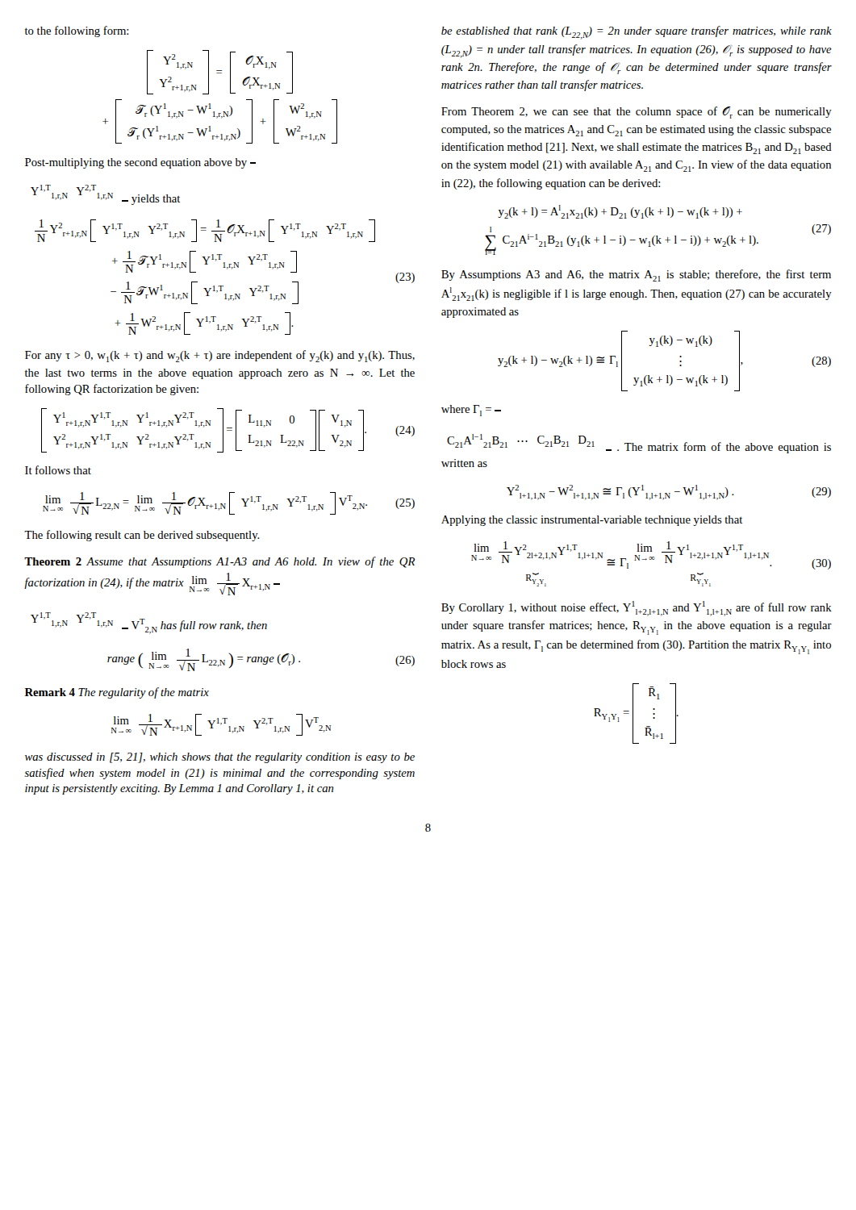to the following form:
| Y 2 1,r,N |
| Y 2 r+1,r,N |
=
| 𝒪 r X 1,N |
| 𝒪 r X r+1,N |
+
| 𝒯 r (Y 1 1,r,N − W 1 1,r,N ) |
| 𝒯 r (Y 1 r+1,r,N − W 1 r+1,r,N ) |
+
| W 2 1,r,N |
| W 2 r+1,r,N |
Post-multiplying the second equation above by
| Y 1,T 1,r,N | Y 2,T 1,r,N |
yields that
1 NY2r+1,r,N
| Y 1,T 1,r,N | Y 2,T 1,r,N |
= 1 N𝒪rXr+1,N
| Y 1,T 1,r,N | Y 2,T 1,r,N |
+ 1 N𝒯rY1r+1,r,N
| Y 1,T 1,r,N | Y 2,T 1,r,N |
− 1 N𝒯rW1r+1,r,N
| Y 1,T 1,r,N | Y 2,T 1,r,N |
+ 1 NW2r+1,r,N
| Y 1,T 1,r,N | Y 2,T 1,r,N |
.
(23)
For any τ > 0, w1(k + τ) and w2(k + τ) are independent of y2(k) and y1(k). Thus, the last two terms in the above equation approach zero as N → ∞. Let the following QR factorization be given:
| Y 1 r+1,r,N Y 1,T 1,r,N | Y 1 r+1,r,N Y 2,T 1,r,N |
| Y 2 r+1,r,N Y 1,T 1,r,N | Y 2 r+1,r,N Y 2,T 1,r,N |
=
| L 11,N | 0 |
| L 21,N | L 22,N |
| V 1,N |
| V 2,N |
.
(24)
It follows that
lim N→∞ 1 NL22,N = lim N→∞ 1 N𝒪rXr+1,N
| Y 1,T 1,r,N | Y 2,T 1,r,N |
VT2,N.
(25)
The following result can be derived subsequently.
Theorem 2 Assume that Assumptions A1-A3 and A6 hold. In view of the QR factorization in (24), if the matrix lim N→∞ 1 NXr+1,N
| Y 1,T 1,r,N | Y 2,T 1,r,N |
VT2,N has full row rank, then
range ( lim N→∞ 1 NL22,N ) = range (𝒪r) .
(26)
Remark 4 The regularity of the matrix
lim N→∞ 1 NXr+1,N
| Y 1,T 1,r,N | Y 2,T 1,r,N |
VT2,N
was discussed in [5, 21], which shows that the regularity condition is easy to be satisfied when system model in (21) is minimal and the corresponding system input is persistently exciting. By Lemma 1 and Corollary 1, it can
be established that rank (L22,N) = 2n under square transfer matrices, while rank (L22,N) = n under tall transfer matrices. In equation (26), 𝒪r is supposed to have rank 2n. Therefore, the range of 𝒪r can be determined under square transfer matrices rather than tall transfer matrices.
From Theorem 2, we can see that the column space of 𝒪r can be numerically computed, so the matrices A21 and C21 can be estimated using the classic subspace identification method [21]. Next, we shall estimate the matrices B21 and D21 based on the system model (21) with available A21 and C21. In view of the data equation in (22), the following equation can be derived:
y2(k + l) = Al21x21(k) + D21 (y1(k + l) − w1(k + l)) +
l∑i=1 C21Ai−121B21 (y1(k + l − i) − w1(k + l − i)) + w2(k + l).
(27)
By Assumptions A3 and A6, the matrix A21 is stable; therefore, the first term Al21x21(k) is negligible if l is large enough. Then, equation (27) can be accurately approximated as
y2(k + l) − w2(k + l) ≅ Γl
| y 1 (k) − w 1 (k) |
| ⋮ |
| y 1 (k + l) − w 1 (k + l) |
,
(28)
where Γl =
| C 21 A l−1 21 B 21 | ⋯ | C 21 B 21 | D 21 |
. The matrix form of the above equation is written as
Y2l+1,1,N − W2l+1,1,N ≅ Γl (Y11,l+1,N − W11,l+1,N) .
(29)
Applying the classic instrumental-variable technique yields that
lim N→∞ 1 NY22l+2,1,NY1,T1,l+1,N ⏟ RY2Y1 ≅ Γl lim N→∞ 1 NY1l+2,l+1,NY1,T1,l+1,N ⏟ RY1Y1 .
(30)
By Corollary 1, without noise effect, Y1l+2,l+1,N and Y11,l+1,N are of full row rank under square transfer matrices; hence, RY1Y1 in the above equation is a regular matrix. As a result, Γl can be determined from (30). Partition the matrix RY1Y1 into block rows as
RY1Y1 =
| R̄ 1 |
| ⋮ |
| R̄ l+1 |
.
8